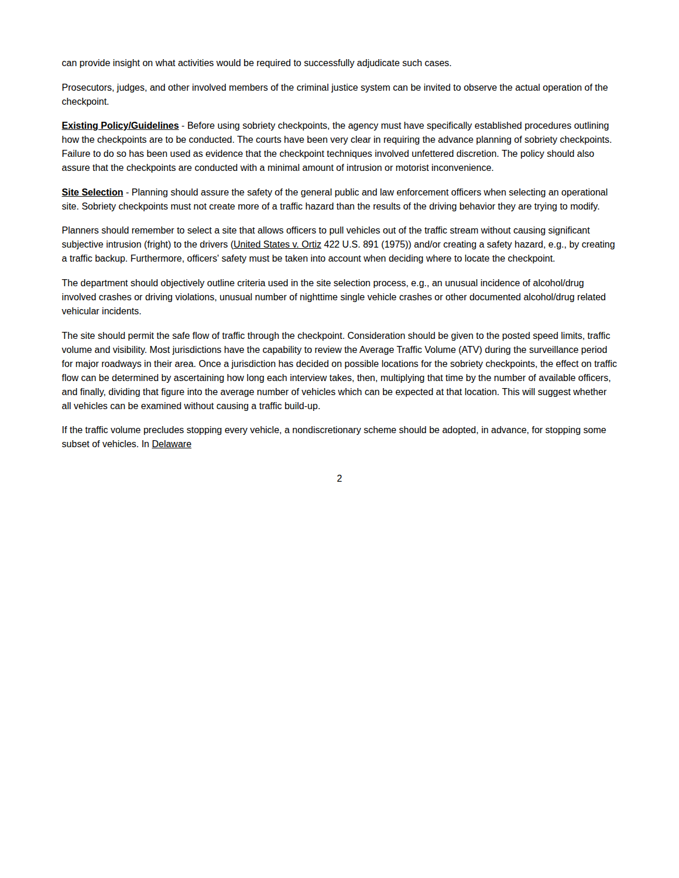can provide insight on what activities would be required to successfully adjudicate such cases.
Prosecutors, judges, and other involved members of the criminal justice system can be invited to observe the actual operation of the checkpoint.
Existing Policy/Guidelines - Before using sobriety checkpoints, the agency must have specifically established procedures outlining how the checkpoints are to be conducted. The courts have been very clear in requiring the advance planning of sobriety checkpoints. Failure to do so has been used as evidence that the checkpoint techniques involved unfettered discretion. The policy should also assure that the checkpoints are conducted with a minimal amount of intrusion or motorist inconvenience.
Site Selection - Planning should assure the safety of the general public and law enforcement officers when selecting an operational site. Sobriety checkpoints must not create more of a traffic hazard than the results of the driving behavior they are trying to modify.
Planners should remember to select a site that allows officers to pull vehicles out of the traffic stream without causing significant subjective intrusion (fright) to the drivers (United States v. Ortiz 422 U.S. 891 (1975)) and/or creating a safety hazard, e.g., by creating a traffic backup. Furthermore, officers' safety must be taken into account when deciding where to locate the checkpoint.
The department should objectively outline criteria used in the site selection process, e.g., an unusual incidence of alcohol/drug involved crashes or driving violations, unusual number of nighttime single vehicle crashes or other documented alcohol/drug related vehicular incidents.
The site should permit the safe flow of traffic through the checkpoint. Consideration should be given to the posted speed limits, traffic volume and visibility. Most jurisdictions have the capability to review the Average Traffic Volume (ATV) during the surveillance period for major roadways in their area. Once a jurisdiction has decided on possible locations for the sobriety checkpoints, the effect on traffic flow can be determined by ascertaining how long each interview takes, then, multiplying that time by the number of available officers, and finally, dividing that figure into the average number of vehicles which can be expected at that location. This will suggest whether all vehicles can be examined without causing a traffic build-up.
If the traffic volume precludes stopping every vehicle, a nondiscretionary scheme should be adopted, in advance, for stopping some subset of vehicles. In Delaware
2